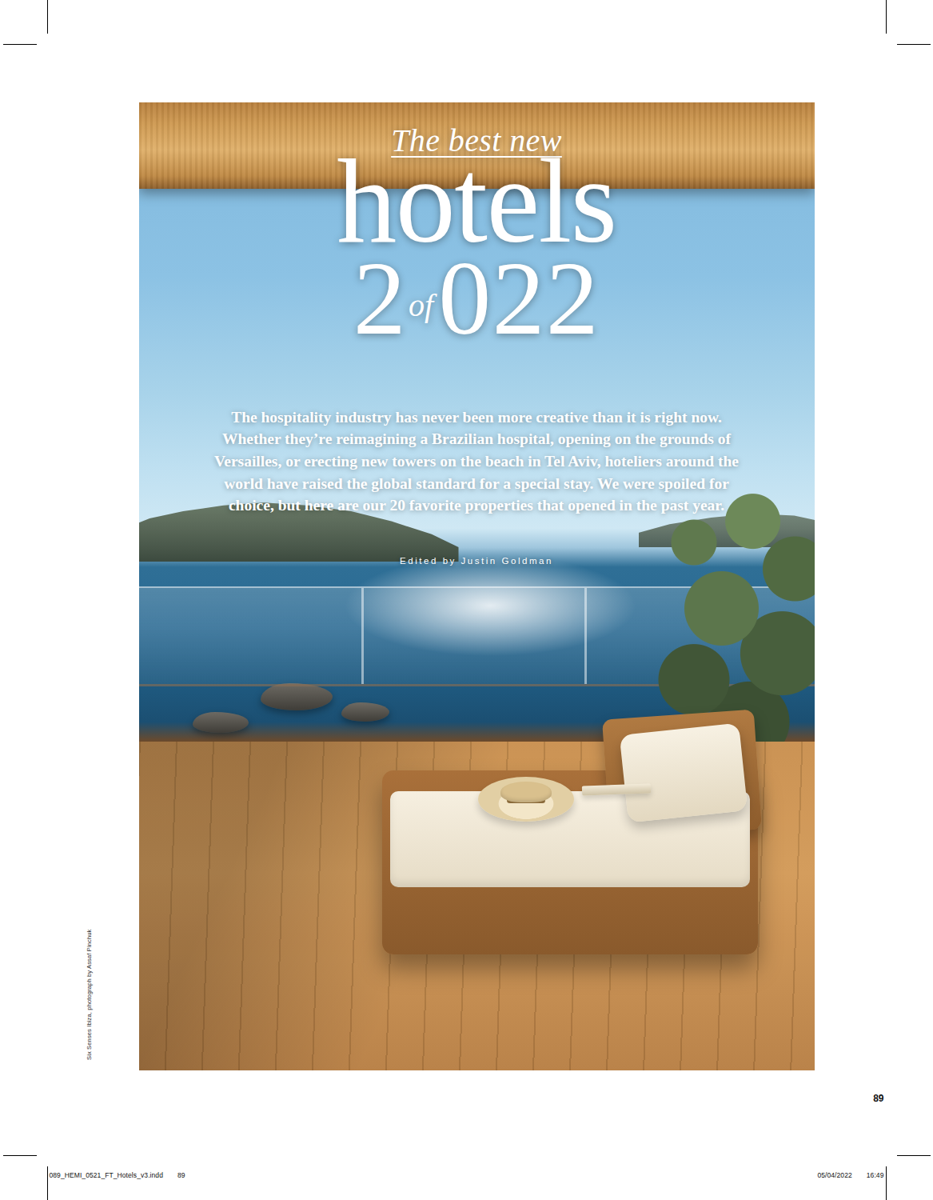The best new
hotels
2of022
The hospitality industry has never been more creative than it is right now. Whether they’re reimagining a Brazilian hospital, opening on the grounds of Versailles, or erecting new towers on the beach in Tel Aviv, hoteliers around the world have raised the global standard for a special stay. We were spoiled for choice, but here are our 20 favorite properties that opened in the past year.
Edited by Justin Goldman
Six Senses Ibiza, photograph by Assaf Pinchuk
89
089_HEMI_0521_FT_Hotels_v3.indd 89 05/04/2022 16:49